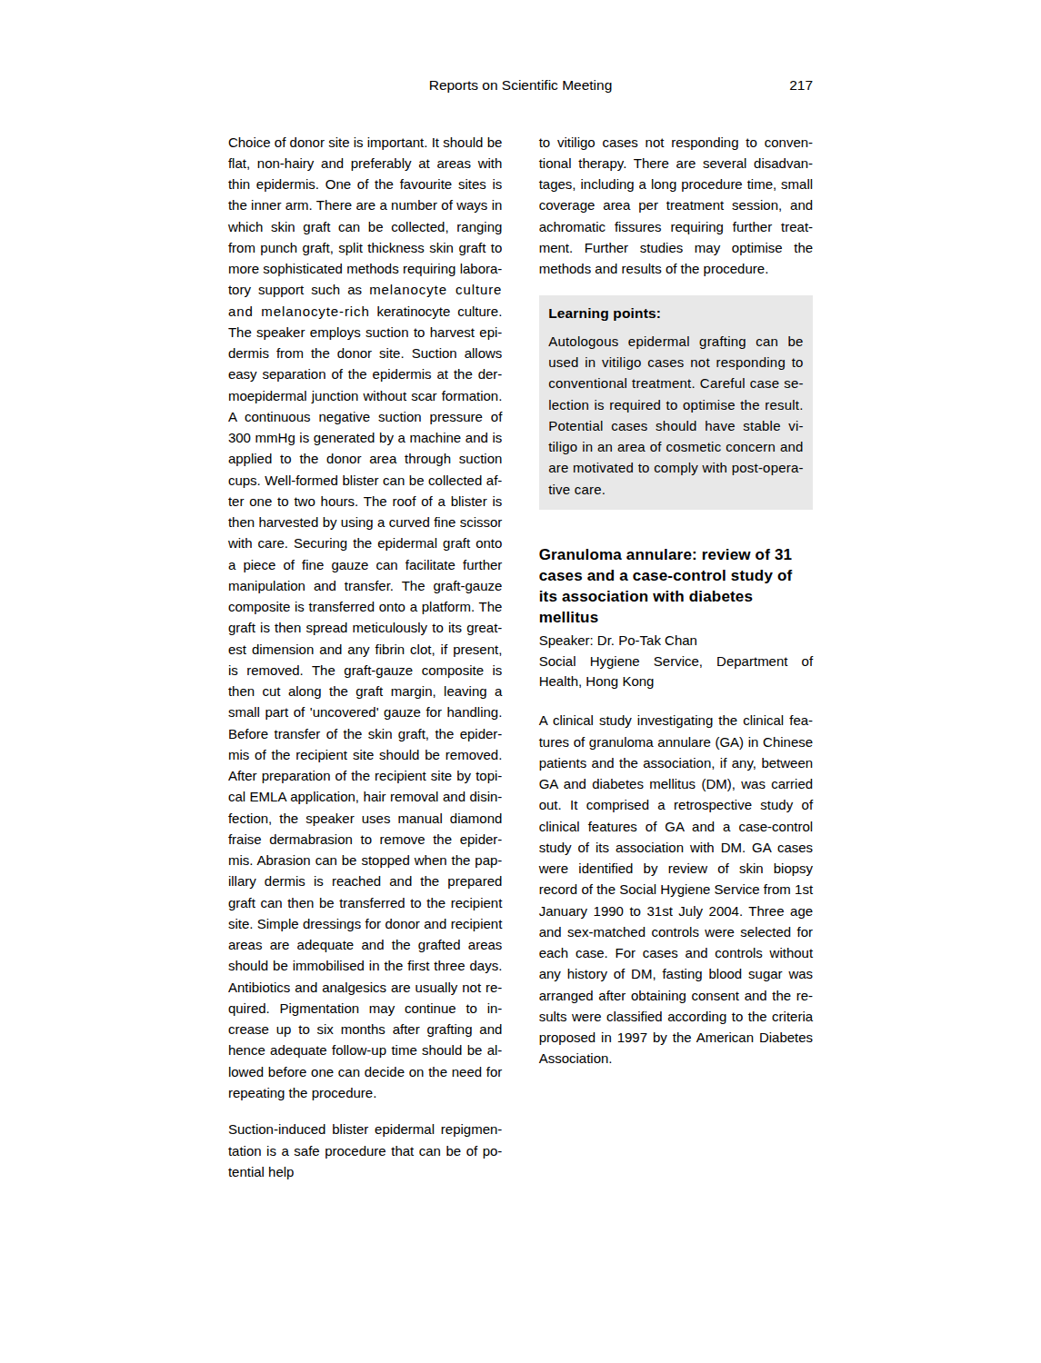Reports on Scientific Meeting 217
Choice of donor site is important. It should be flat, non-hairy and preferably at areas with thin epidermis. One of the favourite sites is the inner arm. There are a number of ways in which skin graft can be collected, ranging from punch graft, split thickness skin graft to more sophisticated methods requiring laboratory support such as melanocyte culture and melanocyte-rich keratinocyte culture. The speaker employs suction to harvest epidermis from the donor site. Suction allows easy separation of the epidermis at the dermoepidermal junction without scar formation. A continuous negative suction pressure of 300 mmHg is generated by a machine and is applied to the donor area through suction cups. Well-formed blister can be collected after one to two hours. The roof of a blister is then harvested by using a curved fine scissor with care. Securing the epidermal graft onto a piece of fine gauze can facilitate further manipulation and transfer. The graft-gauze composite is transferred onto a platform. The graft is then spread meticulously to its greatest dimension and any fibrin clot, if present, is removed. The graft-gauze composite is then cut along the graft margin, leaving a small part of 'uncovered' gauze for handling. Before transfer of the skin graft, the epidermis of the recipient site should be removed. After preparation of the recipient site by topical EMLA application, hair removal and disinfection, the speaker uses manual diamond fraise dermabrasion to remove the epidermis. Abrasion can be stopped when the papillary dermis is reached and the prepared graft can then be transferred to the recipient site. Simple dressings for donor and recipient areas are adequate and the grafted areas should be immobilised in the first three days. Antibiotics and analgesics are usually not required. Pigmentation may continue to increase up to six months after grafting and hence adequate follow-up time should be allowed before one can decide on the need for repeating the procedure.
Suction-induced blister epidermal repigmentation is a safe procedure that can be of potential help
to vitiligo cases not responding to conventional therapy. There are several disadvantages, including a long procedure time, small coverage area per treatment session, and achromatic fissures requiring further treatment. Further studies may optimise the methods and results of the procedure.
Learning points:
Autologous epidermal grafting can be used in vitiligo cases not responding to conventional treatment. Careful case selection is required to optimise the result. Potential cases should have stable vitiligo in an area of cosmetic concern and are motivated to comply with post-operative care.
Granuloma annulare: review of 31 cases and a case-control study of its association with diabetes mellitus
Speaker: Dr. Po-Tak Chan
Social Hygiene Service, Department of Health, Hong Kong
A clinical study investigating the clinical features of granuloma annulare (GA) in Chinese patients and the association, if any, between GA and diabetes mellitus (DM), was carried out. It comprised a retrospective study of clinical features of GA and a case-control study of its association with DM. GA cases were identified by review of skin biopsy record of the Social Hygiene Service from 1st January 1990 to 31st July 2004. Three age and sex-matched controls were selected for each case. For cases and controls without any history of DM, fasting blood sugar was arranged after obtaining consent and the results were classified according to the criteria proposed in 1997 by the American Diabetes Association.